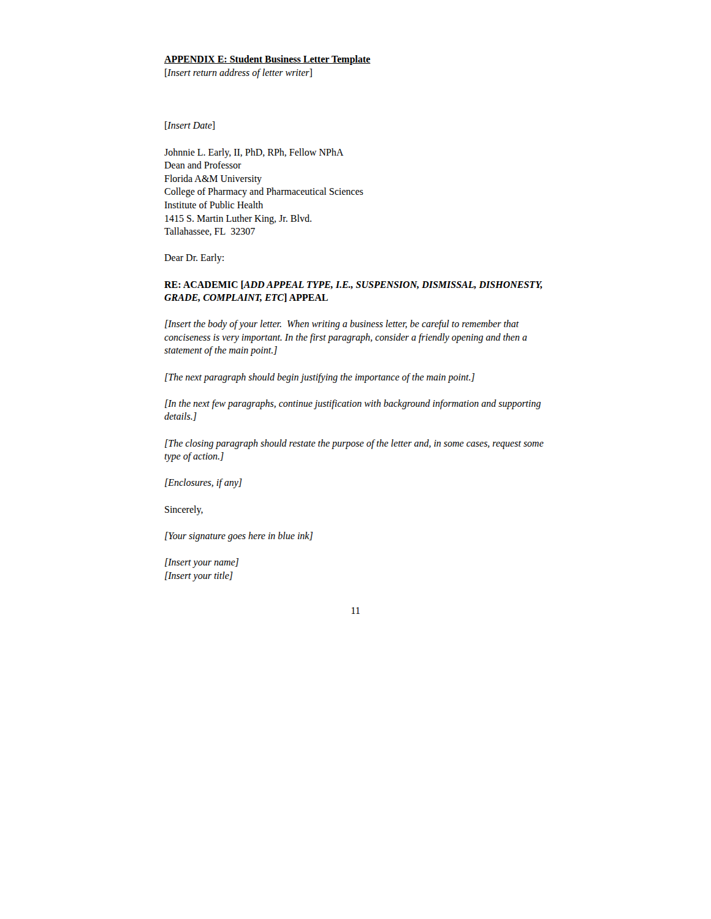APPENDIX E: Student Business Letter Template
[Insert return address of letter writer]
[Insert Date]
Johnnie L. Early, II, PhD, RPh, Fellow NPhA
Dean and Professor
Florida A&M University
College of Pharmacy and Pharmaceutical Sciences
Institute of Public Health
1415 S. Martin Luther King, Jr. Blvd.
Tallahassee, FL 32307
Dear Dr. Early:
RE: ACADEMIC [ADD APPEAL TYPE, I.E., SUSPENSION, DISMISSAL, DISHONESTY, GRADE, COMPLAINT, ETC] APPEAL
[Insert the body of your letter. When writing a business letter, be careful to remember that conciseness is very important. In the first paragraph, consider a friendly opening and then a statement of the main point.]
[The next paragraph should begin justifying the importance of the main point.]
[In the next few paragraphs, continue justification with background information and supporting details.]
[The closing paragraph should restate the purpose of the letter and, in some cases, request some type of action.]
[Enclosures, if any]
Sincerely,
[Your signature goes here in blue ink]
[Insert your name]
[Insert your title]
11